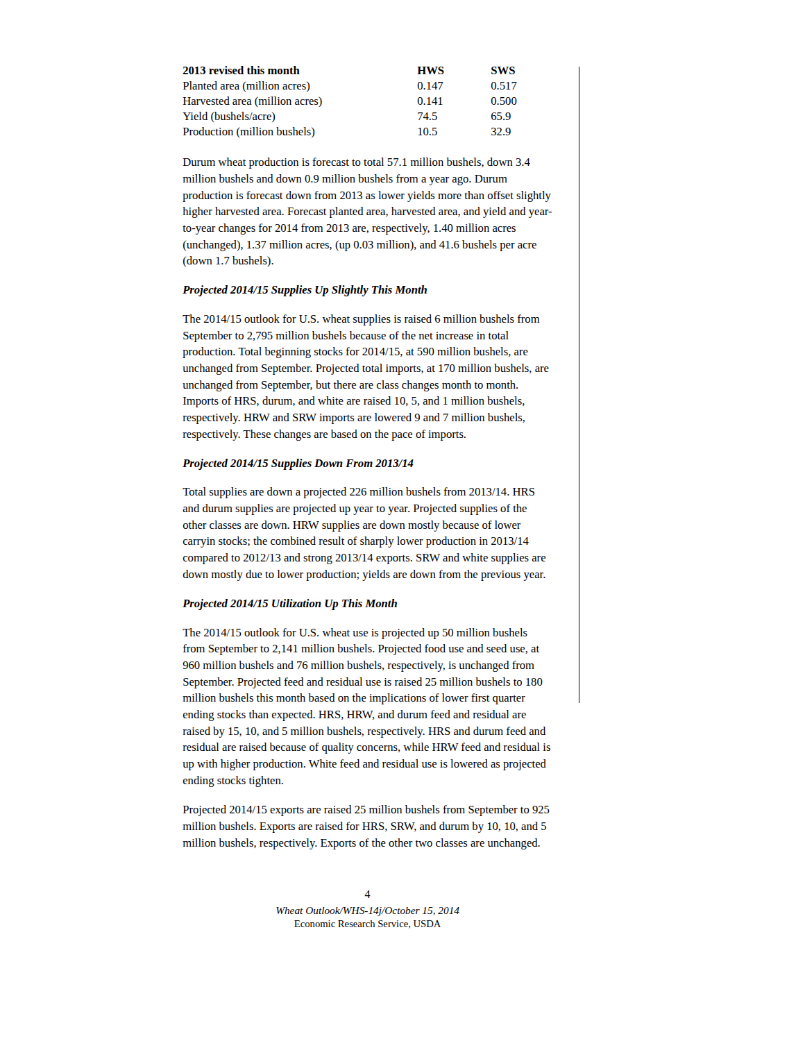| 2013 revised this month | HWS | SWS |
| --- | --- | --- |
| Planted area (million acres) | 0.147 | 0.517 |
| Harvested area (million acres) | 0.141 | 0.500 |
| Yield (bushels/acre) | 74.5 | 65.9 |
| Production (million bushels) | 10.5 | 32.9 |
Durum wheat production is forecast to total 57.1 million bushels, down 3.4 million bushels and down 0.9 million bushels from a year ago. Durum production is forecast down from 2013 as lower yields more than offset slightly higher harvested area. Forecast planted area, harvested area, and yield and year-to-year changes for 2014 from 2013 are, respectively, 1.40 million acres (unchanged), 1.37 million acres, (up 0.03 million), and 41.6 bushels per acre (down 1.7 bushels).
Projected 2014/15 Supplies Up Slightly This Month
The 2014/15 outlook for U.S. wheat supplies is raised 6 million bushels from September to 2,795 million bushels because of the net increase in total production. Total beginning stocks for 2014/15, at 590 million bushels, are unchanged from September. Projected total imports, at 170 million bushels, are unchanged from September, but there are class changes month to month. Imports of HRS, durum, and white are raised 10, 5, and 1 million bushels, respectively. HRW and SRW imports are lowered 9 and 7 million bushels, respectively. These changes are based on the pace of imports.
Projected 2014/15 Supplies Down From 2013/14
Total supplies are down a projected 226 million bushels from 2013/14. HRS and durum supplies are projected up year to year. Projected supplies of the other classes are down. HRW supplies are down mostly because of lower carryin stocks; the combined result of sharply lower production in 2013/14 compared to 2012/13 and strong 2013/14 exports. SRW and white supplies are down mostly due to lower production; yields are down from the previous year.
Projected 2014/15 Utilization Up This Month
The 2014/15 outlook for U.S. wheat use is projected up 50 million bushels from September to 2,141 million bushels. Projected food use and seed use, at 960 million bushels and 76 million bushels, respectively, is unchanged from September. Projected feed and residual use is raised 25 million bushels to 180 million bushels this month based on the implications of lower first quarter ending stocks than expected. HRS, HRW, and durum feed and residual are raised by 15, 10, and 5 million bushels, respectively. HRS and durum feed and residual are raised because of quality concerns, while HRW feed and residual is up with higher production. White feed and residual use is lowered as projected ending stocks tighten.
Projected 2014/15 exports are raised 25 million bushels from September to 925 million bushels. Exports are raised for HRS, SRW, and durum by 10, 10, and 5 million bushels, respectively. Exports of the other two classes are unchanged.
4
Wheat Outlook/WHS-14j/October 15, 2014
Economic Research Service, USDA